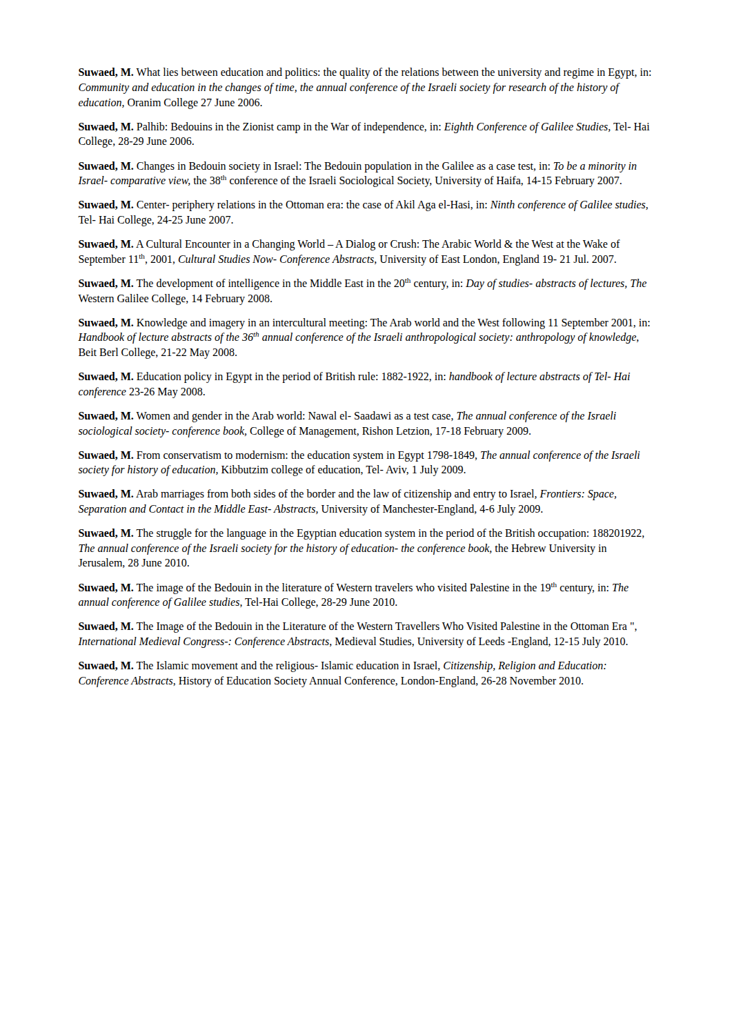Suwaed, M. What lies between education and politics: the quality of the relations between the university and regime in Egypt, in: Community and education in the changes of time, the annual conference of the Israeli society for research of the history of education, Oranim College 27 June 2006.
Suwaed, M. Palhib: Bedouins in the Zionist camp in the War of independence, in: Eighth Conference of Galilee Studies, Tel- Hai College, 28-29 June 2006.
Suwaed, M. Changes in Bedouin society in Israel: The Bedouin population in the Galilee as a case test, in: To be a minority in Israel- comparative view, the 38th conference of the Israeli Sociological Society, University of Haifa, 14-15 February 2007.
Suwaed, M. Center- periphery relations in the Ottoman era: the case of Akil Aga el-Hasi, in: Ninth conference of Galilee studies, Tel- Hai College, 24-25 June 2007.
Suwaed, M. A Cultural Encounter in a Changing World – A Dialog or Crush: The Arabic World & the West at the Wake of September 11th, 2001, Cultural Studies Now- Conference Abstracts, University of East London, England 19- 21 Jul. 2007.
Suwaed, M. The development of intelligence in the Middle East in the 20th century, in: Day of studies- abstracts of lectures, The Western Galilee College, 14 February 2008.
Suwaed, M. Knowledge and imagery in an intercultural meeting: The Arab world and the West following 11 September 2001, in: Handbook of lecture abstracts of the 36th annual conference of the Israeli anthropological society: anthropology of knowledge, Beit Berl College, 21-22 May 2008.
Suwaed, M. Education policy in Egypt in the period of British rule: 1882-1922, in: handbook of lecture abstracts of Tel- Hai conference 23-26 May 2008.
Suwaed, M. Women and gender in the Arab world: Nawal el- Saadawi as a test case, The annual conference of the Israeli sociological society- conference book, College of Management, Rishon Letzion, 17-18 February 2009.
Suwaed, M. From conservatism to modernism: the education system in Egypt 1798-1849, The annual conference of the Israeli society for history of education, Kibbutzim college of education, Tel- Aviv, 1 July 2009.
Suwaed, M. Arab marriages from both sides of the border and the law of citizenship and entry to Israel, Frontiers: Space, Separation and Contact in the Middle East- Abstracts, University of Manchester-England, 4-6 July 2009.
Suwaed, M. The struggle for the language in the Egyptian education system in the period of the British occupation: 188201922, The annual conference of the Israeli society for the history of education- the conference book, the Hebrew University in Jerusalem, 28 June 2010.
Suwaed, M. The image of the Bedouin in the literature of Western travelers who visited Palestine in the 19th century, in: The annual conference of Galilee studies, Tel-Hai College, 28-29 June 2010.
Suwaed, M. The Image of the Bedouin in the Literature of the Western Travellers Who Visited Palestine in the Ottoman Era ", International Medieval Congress-: Conference Abstracts, Medieval Studies, University of Leeds -England, 12-15 July 2010.
Suwaed, M. The Islamic movement and the religious- Islamic education in Israel, Citizenship, Religion and Education: Conference Abstracts, History of Education Society Annual Conference, London-England, 26-28 November 2010.